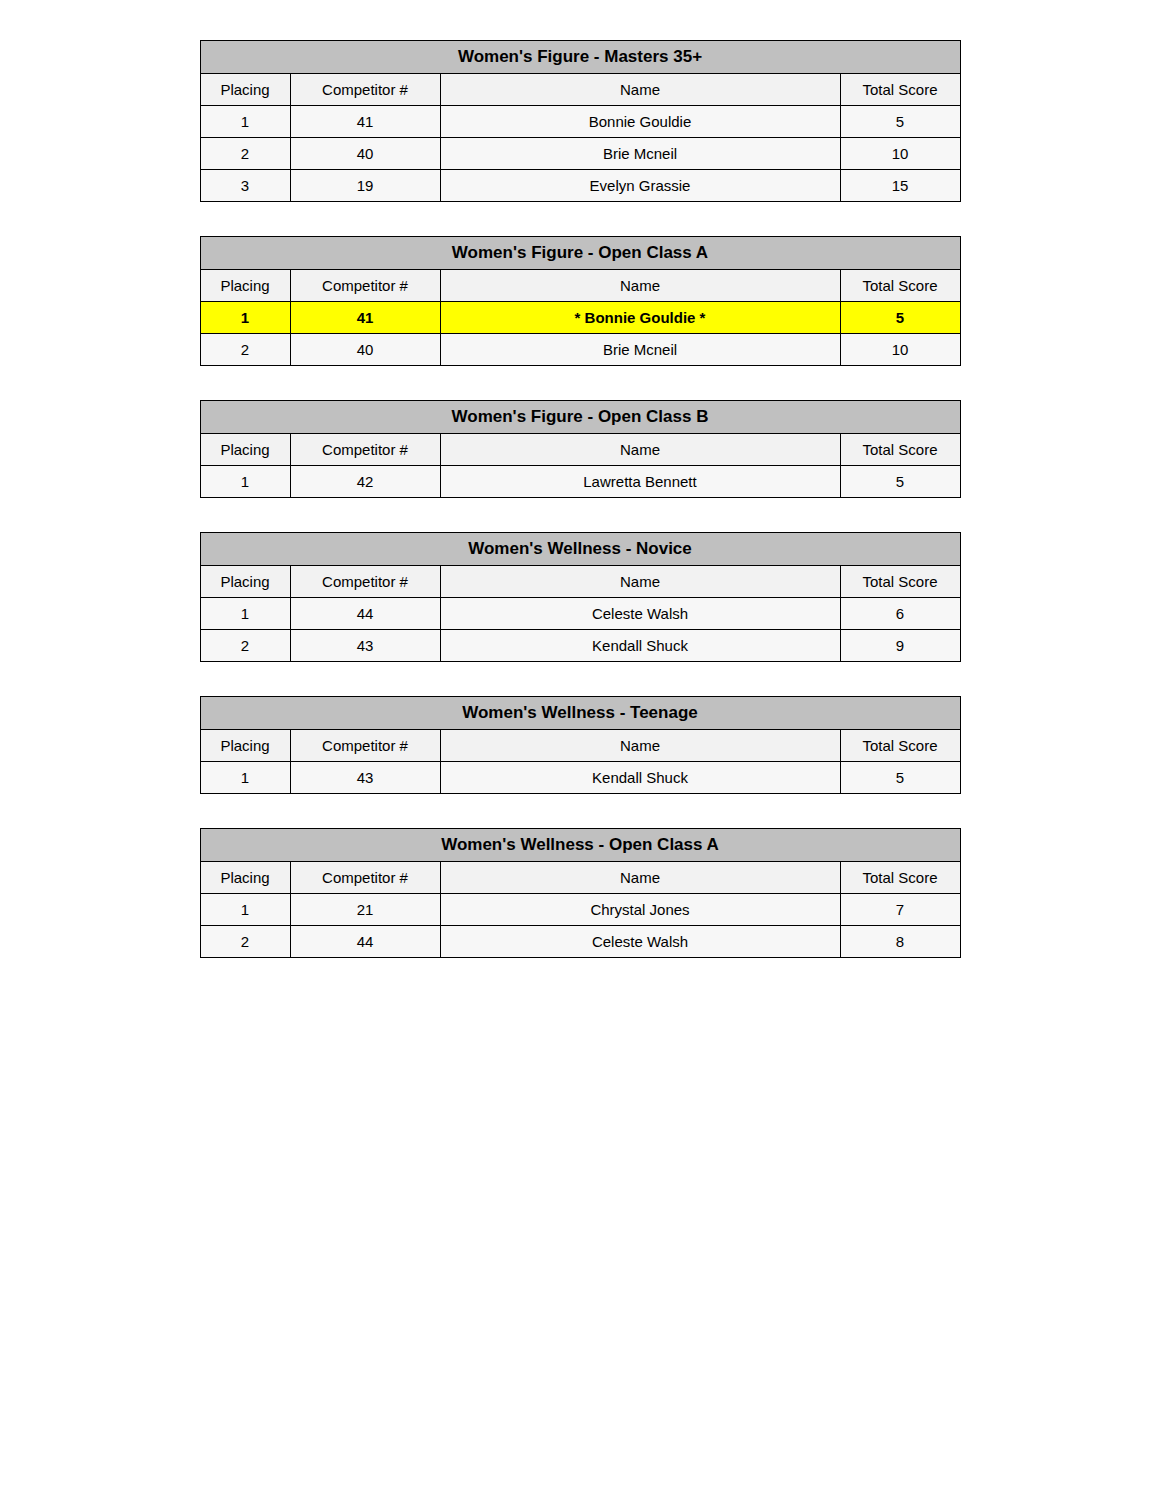Women's Figure - Masters 35+
| Placing | Competitor # | Name | Total Score |
| --- | --- | --- | --- |
| 1 | 41 | Bonnie Gouldie | 5 |
| 2 | 40 | Brie Mcneil | 10 |
| 3 | 19 | Evelyn Grassie | 15 |
Women's Figure - Open Class A
| Placing | Competitor # | Name | Total Score |
| --- | --- | --- | --- |
| 1 | 41 | * Bonnie Gouldie * | 5 |
| 2 | 40 | Brie Mcneil | 10 |
Women's Figure - Open Class B
| Placing | Competitor # | Name | Total Score |
| --- | --- | --- | --- |
| 1 | 42 | Lawretta Bennett | 5 |
Women's Wellness - Novice
| Placing | Competitor # | Name | Total Score |
| --- | --- | --- | --- |
| 1 | 44 | Celeste Walsh | 6 |
| 2 | 43 | Kendall Shuck | 9 |
Women's Wellness - Teenage
| Placing | Competitor # | Name | Total Score |
| --- | --- | --- | --- |
| 1 | 43 | Kendall Shuck | 5 |
Women's Wellness - Open Class A
| Placing | Competitor # | Name | Total Score |
| --- | --- | --- | --- |
| 1 | 21 | Chrystal Jones | 7 |
| 2 | 44 | Celeste Walsh | 8 |